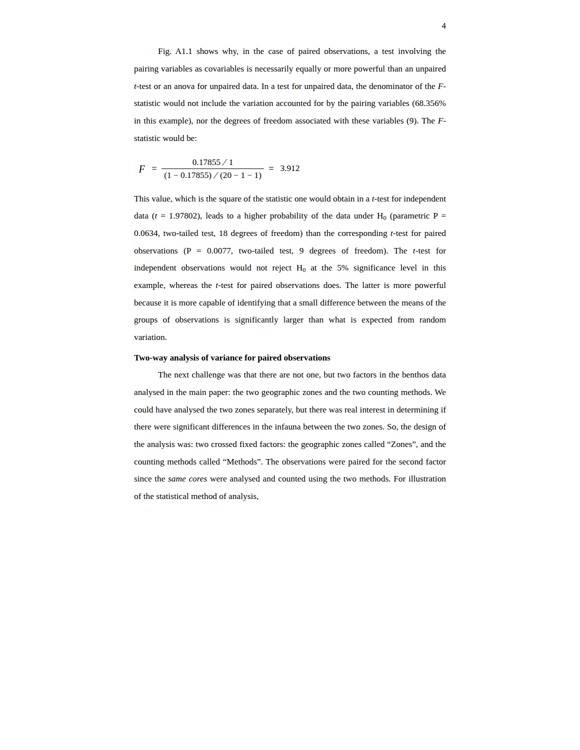4
Fig. A1.1 shows why, in the case of paired observations, a test involving the pairing variables as covariables is necessarily equally or more powerful than an unpaired t-test or an anova for unpaired data. In a test for unpaired data, the denominator of the F-statistic would not include the variation accounted for by the pairing variables (68.356% in this example), nor the degrees of freedom associated with these variables (9). The F-statistic would be:
F = 0.17855 ∕ 1 (1 − 0.17855) ∕ (20 − 1 − 1) = 3.912
This value, which is the square of the statistic one would obtain in a t-test for independent data (t = 1.97802), leads to a higher probability of the data under H0 (parametric P = 0.0634, two-tailed test, 18 degrees of freedom) than the corresponding t-test for paired observations (P = 0.0077, two-tailed test, 9 degrees of freedom). The t-test for independent observations would not reject H0 at the 5% significance level in this example, whereas the t-test for paired observations does. The latter is more powerful because it is more capable of identifying that a small difference between the means of the groups of observations is significantly larger than what is expected from random variation.
Two-way analysis of variance for paired observations
The next challenge was that there are not one, but two factors in the benthos data analysed in the main paper: the two geographic zones and the two counting methods. We could have analysed the two zones separately, but there was real interest in determining if there were significant differences in the infauna between the two zones. So, the design of the analysis was: two crossed fixed factors: the geographic zones called “Zones”, and the counting methods called “Methods”. The observations were paired for the second factor since the same cores were analysed and counted using the two methods. For illustration of the statistical method of analysis,